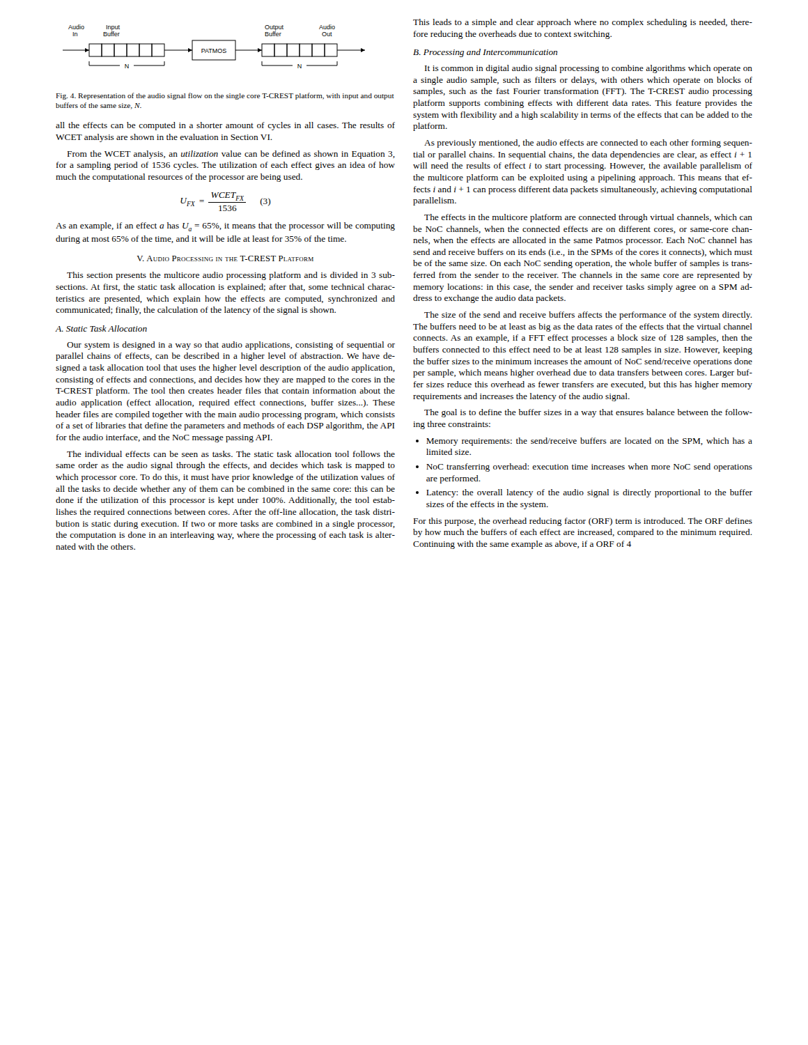Audio In Input Buffer Output Buffer Audio Out PATMOS N N
Fig. 4. Representation of the audio signal flow on the single core T-CREST platform, with input and output buffers of the same size, N.
all the effects can be computed in a shorter amount of cycles in all cases. The results of WCET analysis are shown in the evaluation in Section VI.
From the WCET analysis, an utilization value can be defined as shown in Equation 3, for a sampling period of 1536 cycles. The utilization of each effect gives an idea of how much the computational resources of the processor are being used.
UFX = WCETFX 1536 (3)
As an example, if an effect a has Ua = 65%, it means that the processor will be computing during at most 65% of the time, and it will be idle at least for 35% of the time.
V. Audio Processing in the T-CREST Platform
This section presents the multicore audio processing platform and is divided in 3 subsections. At first, the static task allocation is explained; after that, some technical characteristics are presented, which explain how the effects are computed, synchronized and communicated; finally, the calculation of the latency of the signal is shown.
A. Static Task Allocation
Our system is designed in a way so that audio applications, consisting of sequential or parallel chains of effects, can be described in a higher level of abstraction. We have designed a task allocation tool that uses the higher level description of the audio application, consisting of effects and connections, and decides how they are mapped to the cores in the T-CREST platform. The tool then creates header files that contain information about the audio application (effect allocation, required effect connections, buffer sizes...). These header files are compiled together with the main audio processing program, which consists of a set of libraries that define the parameters and methods of each DSP algorithm, the API for the audio interface, and the NoC message passing API.
The individual effects can be seen as tasks. The static task allocation tool follows the same order as the audio signal through the effects, and decides which task is mapped to which processor core. To do this, it must have prior knowledge of the utilization values of all the tasks to decide whether any of them can be combined in the same core: this can be done if the utilization of this processor is kept under 100%. Additionally, the tool establishes the required connections between cores. After the off-line allocation, the task distribution is static during execution. If two or more tasks are combined in a single processor, the computation is done in an interleaving way, where the processing of each task is alternated with the others.
This leads to a simple and clear approach where no complex scheduling is needed, therefore reducing the overheads due to context switching.
B. Processing and Intercommunication
It is common in digital audio signal processing to combine algorithms which operate on a single audio sample, such as filters or delays, with others which operate on blocks of samples, such as the fast Fourier transformation (FFT). The T-CREST audio processing platform supports combining effects with different data rates. This feature provides the system with flexibility and a high scalability in terms of the effects that can be added to the platform.
As previously mentioned, the audio effects are connected to each other forming sequential or parallel chains. In sequential chains, the data dependencies are clear, as effect i + 1 will need the results of effect i to start processing. However, the available parallelism of the multicore platform can be exploited using a pipelining approach. This means that effects i and i + 1 can process different data packets simultaneously, achieving computational parallelism.
The effects in the multicore platform are connected through virtual channels, which can be NoC channels, when the connected effects are on different cores, or same-core channels, when the effects are allocated in the same Patmos processor. Each NoC channel has send and receive buffers on its ends (i.e., in the SPMs of the cores it connects), which must be of the same size. On each NoC sending operation, the whole buffer of samples is transferred from the sender to the receiver. The channels in the same core are represented by memory locations: in this case, the sender and receiver tasks simply agree on a SPM address to exchange the audio data packets.
The size of the send and receive buffers affects the performance of the system directly. The buffers need to be at least as big as the data rates of the effects that the virtual channel connects. As an example, if a FFT effect processes a block size of 128 samples, then the buffers connected to this effect need to be at least 128 samples in size. However, keeping the buffer sizes to the minimum increases the amount of NoC send/receive operations done per sample, which means higher overhead due to data transfers between cores. Larger buffer sizes reduce this overhead as fewer transfers are executed, but this has higher memory requirements and increases the latency of the audio signal.
The goal is to define the buffer sizes in a way that ensures balance between the following three constraints:
Memory requirements: the send/receive buffers are located on the SPM, which has a limited size.
NoC transferring overhead: execution time increases when more NoC send operations are performed.
Latency: the overall latency of the audio signal is directly proportional to the buffer sizes of the effects in the system.
For this purpose, the overhead reducing factor (ORF) term is introduced. The ORF defines by how much the buffers of each effect are increased, compared to the minimum required. Continuing with the same example as above, if a ORF of 4